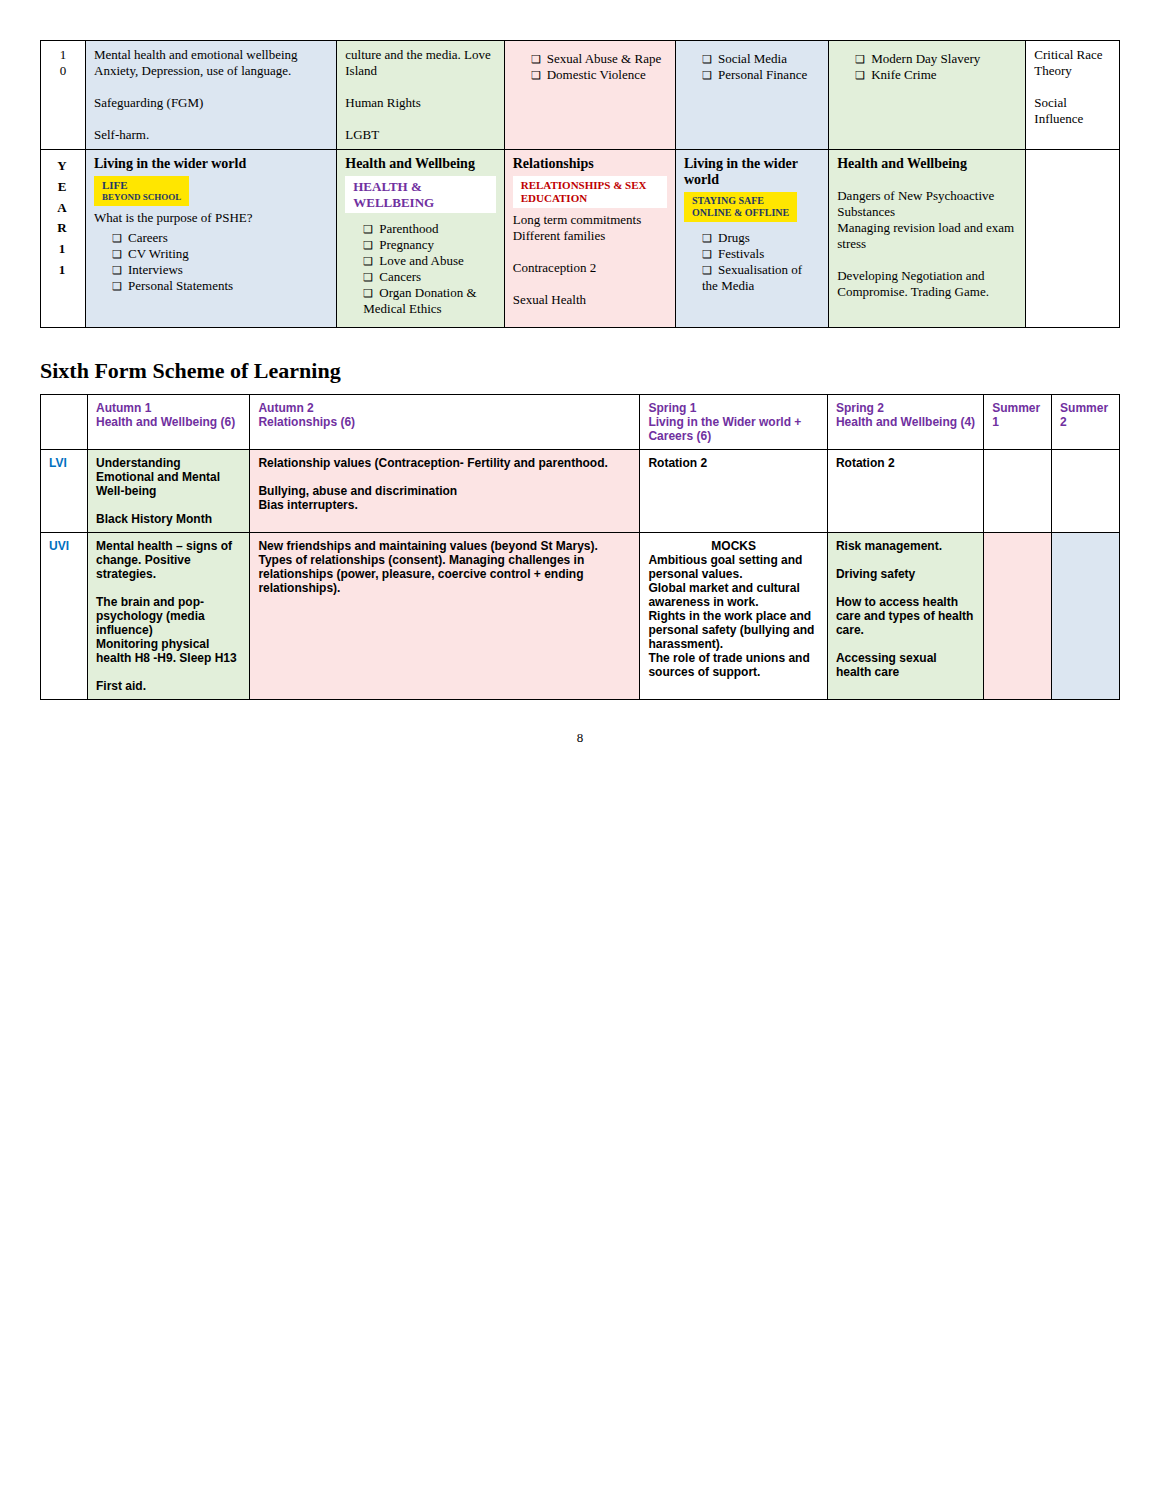| 1 0 | Mental health and emotional wellbeing Anxiety, Depression, use of language. Safeguarding (FGM) Self-harm. | culture and the media. Love Island Human Rights LGBT | Sexual Abuse & Rape Domestic Violence | Social Media Personal Finance | Modern Day Slavery Knife Crime | Critical Race Theory Social Influence |
| Y E A R 1 1 | Living in the wider world LIFE BEYOND SCHOOL What is the purpose of PSHE? Careers CV Writing Interviews Personal Statements | Health and Wellbeing HEALTH & WELLBEING Parenthood Pregnancy Love and Abuse Cancers Organ Donation & Medical Ethics | Relationships RELATIONSHIPS & SEX EDUCATION Long term commitments Different families Contraception 2 Sexual Health | Living in the wider world STAYING SAFE ONLINE & OFFLINE Drugs Festivals Sexualisation of the Media | Health and Wellbeing Dangers of New Psychoactive Substances Managing revision load and exam stress Developing Negotiation and Compromise. Trading Game. | |
Sixth Form Scheme of Learning
| | Autumn 1 Health and Wellbeing (6) | Autumn 2 Relationships (6) | Spring 1 Living in the Wider world + Careers (6) | Spring 2 Health and Wellbeing (4) | Summer 1 | Summer 2 |
| LVI | Understanding Emotional and Mental Well-being Black History Month | Relationship values (Contraception- Fertility and parenthood. Bullying, abuse and discrimination Bias interrupters. | Rotation 2 | Rotation 2 | | |
| UVI | Mental health – signs of change. Positive strategies. The brain and pop-psychology (media influence) Monitoring physical health H8 -H9. Sleep H13 First aid. | New friendships and maintaining values (beyond St Marys). Types of relationships (consent). Managing challenges in relationships (power, pleasure, coercive control + ending relationships). | MOCKS Ambitious goal setting and personal values. Global market and cultural awareness in work. Rights in the work place and personal safety (bullying and harassment). The role of trade unions and sources of support. | Risk management. Driving safety How to access health care and types of health care. Accessing sexual health care | | |
8